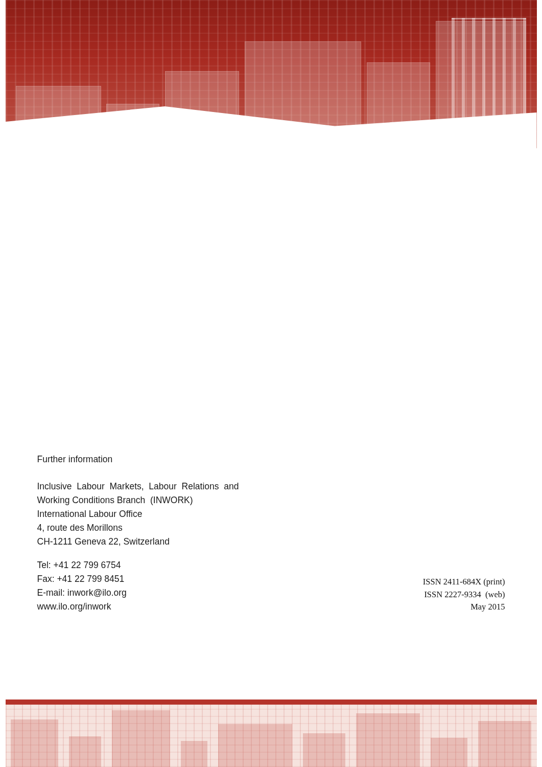Further information
Inclusive Labour Markets, Labour Relations and
Working Conditions Branch (INWORK)
International Labour Office
4, route des Morillons
CH-1211 Geneva 22, Switzerland
Tel: +41 22 799 6754
Fax: +41 22 799 8451
E-mail: inwork@ilo.org
www.ilo.org/inwork
ISSN 2411-684X (print)
ISSN 2227-9334 (web)
May 2015